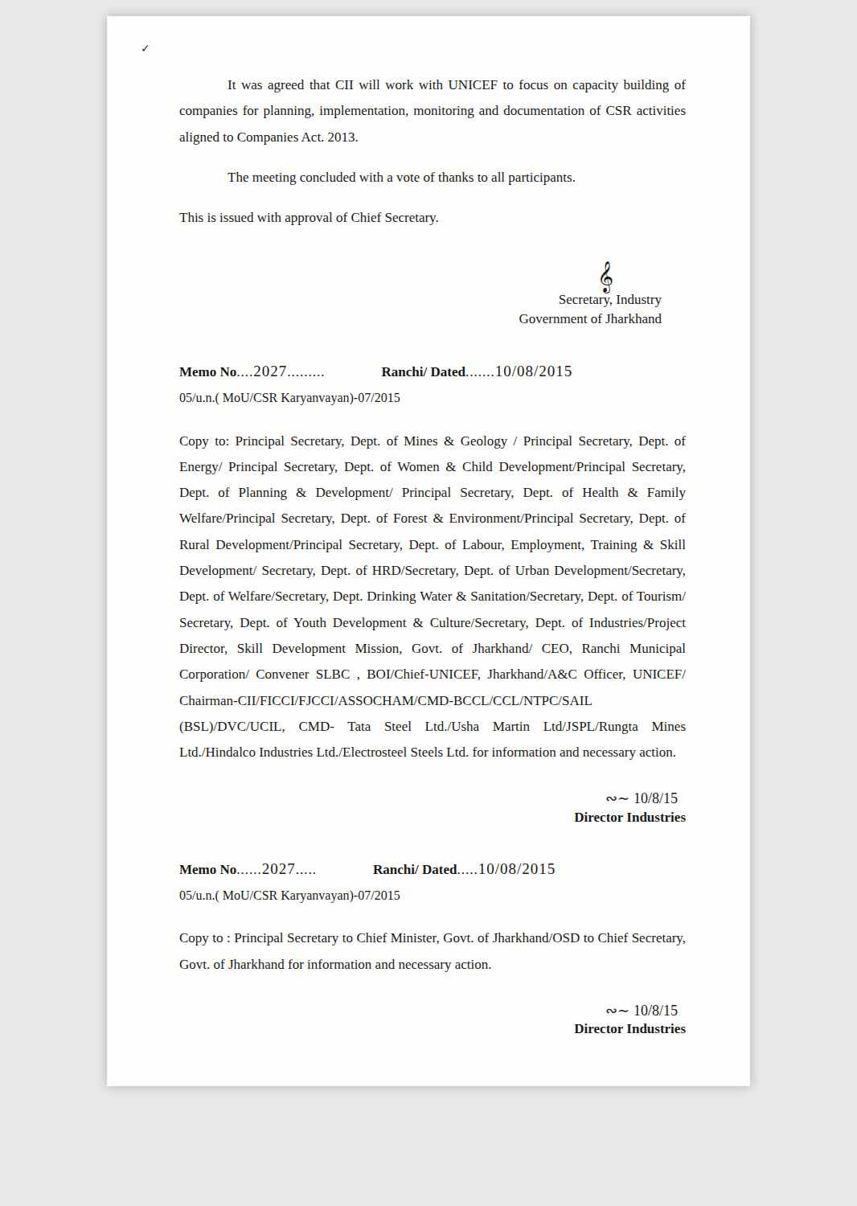✓
It was agreed that CII will work with UNICEF to focus on capacity building of companies for planning, implementation, monitoring and documentation of CSR activities aligned to Companies Act. 2013.
The meeting concluded with a vote of thanks to all participants.
This is issued with approval of Chief Secretary.
𝄞 Secretary, Industry Government of Jharkhand
Memo No.... 2027.........
Ranchi/ Dated....... 10/08/2015
05/u.n.( MoU/CSR Karyanvayan)-07/2015
Copy to: Principal Secretary, Dept. of Mines & Geology / Principal Secretary, Dept. of Energy/ Principal Secretary, Dept. of Women & Child Development/Principal Secretary, Dept. of Planning & Development/ Principal Secretary, Dept. of Health & Family Welfare/Principal Secretary, Dept. of Forest & Environment/Principal Secretary, Dept. of Rural Development/Principal Secretary, Dept. of Labour, Employment, Training & Skill Development/ Secretary, Dept. of HRD/Secretary, Dept. of Urban Development/Secretary, Dept. of Welfare/Secretary, Dept. Drinking Water & Sanitation/Secretary, Dept. of Tourism/ Secretary, Dept. of Youth Development & Culture/Secretary, Dept. of Industries/Project Director, Skill Development Mission, Govt. of Jharkhand/ CEO, Ranchi Municipal Corporation/ Convener SLBC , BOI/Chief-UNICEF, Jharkhand/A&C Officer, UNICEF/ Chairman-CII/FICCI/FJCCI/ASSOCHAM/CMD-BCCL/CCL/NTPC/SAIL (BSL)/DVC/UCIL, CMD- Tata Steel Ltd./Usha Martin Ltd/JSPL/Rungta Mines Ltd./Hindalco Industries Ltd./Electrosteel Steels Ltd. for information and necessary action.
∾∼ 10/8/15 Director Industries
Memo No...... 2027.....
Ranchi/ Dated..... 10/08/2015
05/u.n.( MoU/CSR Karyanvayan)-07/2015
Copy to : Principal Secretary to Chief Minister, Govt. of Jharkhand/OSD to Chief Secretary, Govt. of Jharkhand for information and necessary action.
∾∼ 10/8/15 Director Industries